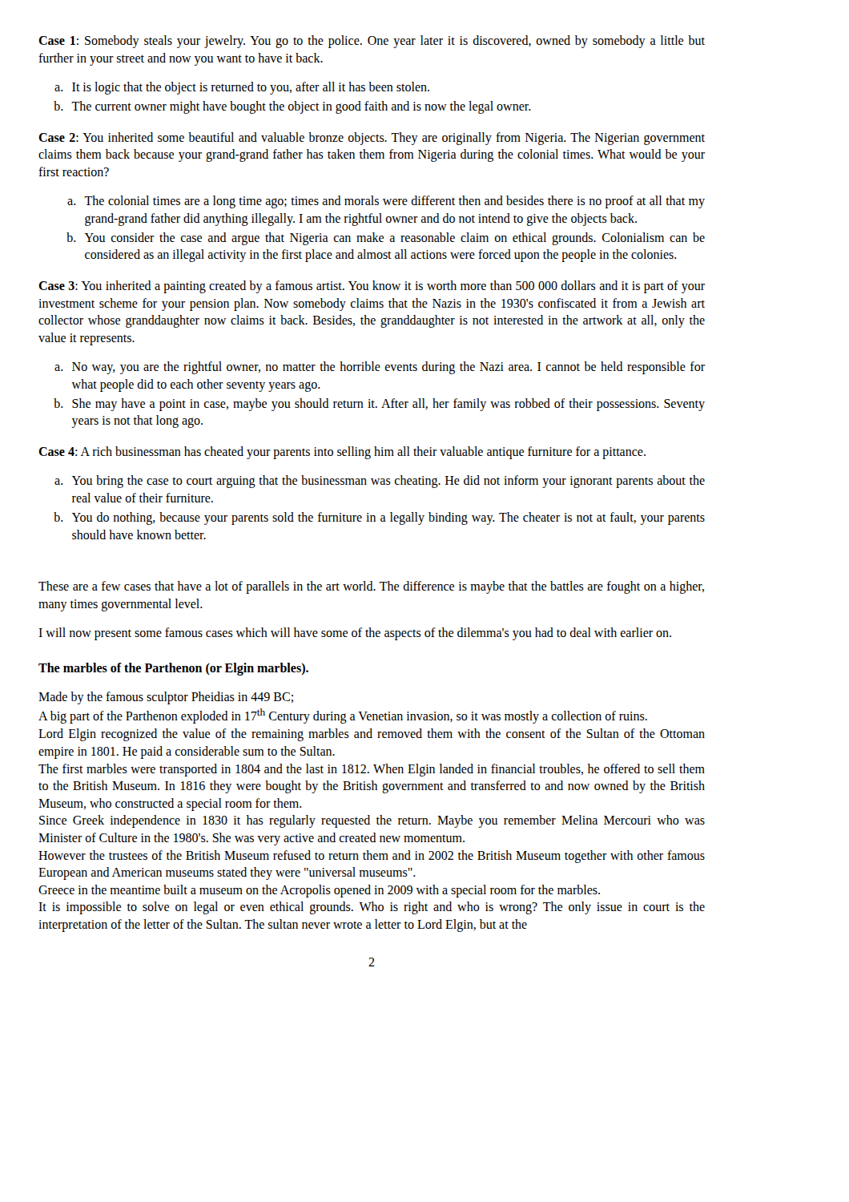Case 1: Somebody steals your jewelry. You go to the police. One year later it is discovered, owned by somebody a little but further in your street and now you want to have it back.
It is logic that the object is returned to you, after all it has been stolen.
The current owner might have bought the object in good faith and is now the legal owner.
Case 2: You inherited some beautiful and valuable bronze objects. They are originally from Nigeria. The Nigerian government claims them back because your grand-grand father has taken them from Nigeria during the colonial times. What would be your first reaction?
The colonial times are a long time ago; times and morals were different then and besides there is no proof at all that my grand-grand father did anything illegally. I am the rightful owner and do not intend to give the objects back.
You consider the case and argue that Nigeria can make a reasonable claim on ethical grounds. Colonialism can be considered as an illegal activity in the first place and almost all actions were forced upon the people in the colonies.
Case 3: You inherited a painting created by a famous artist. You know it is worth more than 500 000 dollars and it is part of your investment scheme for your pension plan. Now somebody claims that the Nazis in the 1930's confiscated it from a Jewish art collector whose granddaughter now claims it back. Besides, the granddaughter is not interested in the artwork at all, only the value it represents.
No way, you are the rightful owner, no matter the horrible events during the Nazi area. I cannot be held responsible for what people did to each other seventy years ago.
She may have a point in case, maybe you should return it. After all, her family was robbed of their possessions. Seventy years is not that long ago.
Case 4: A rich businessman has cheated your parents into selling him all their valuable antique furniture for a pittance.
You bring the case to court arguing that the businessman was cheating. He did not inform your ignorant parents about the real value of their furniture.
You do nothing, because your parents sold the furniture in a legally binding way. The cheater is not at fault, your parents should have known better.
These are a few cases that have a lot of parallels in the art world. The difference is maybe that the battles are fought on a higher, many times governmental level.
I will now present some famous cases which will have some of the aspects of the dilemma's you had to deal with earlier on.
The marbles of the Parthenon (or Elgin marbles).
Made by the famous sculptor Pheidias in 449 BC;
A big part of the Parthenon exploded in 17th Century during a Venetian invasion, so it was mostly a collection of ruins.
Lord Elgin recognized the value of the remaining marbles and removed them with the consent of the Sultan of the Ottoman empire in 1801. He paid a considerable sum to the Sultan.
The first marbles were transported in 1804 and the last in 1812. When Elgin landed in financial troubles, he offered to sell them to the British Museum. In 1816 they were bought by the British government and transferred to and now owned by the British Museum, who constructed a special room for them.
Since Greek independence in 1830 it has regularly requested the return. Maybe you remember Melina Mercouri who was Minister of Culture in the 1980's. She was very active and created new momentum.
However the trustees of the British Museum refused to return them and in 2002 the British Museum together with other famous European and American museums stated they were "universal museums".
Greece in the meantime built a museum on the Acropolis opened in 2009 with a special room for the marbles.
It is impossible to solve on legal or even ethical grounds. Who is right and who is wrong? The only issue in court is the interpretation of the letter of the Sultan. The sultan never wrote a letter to Lord Elgin, but at the
2